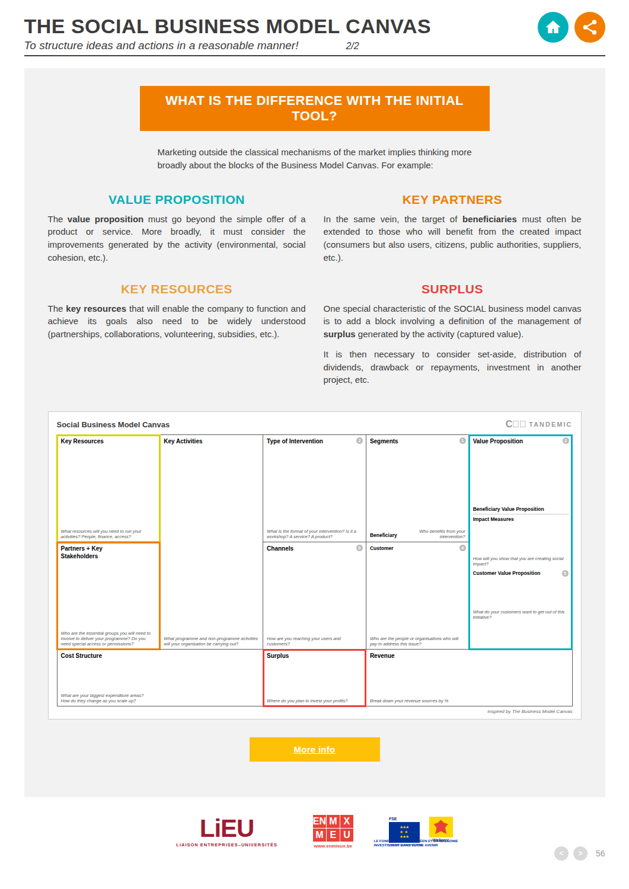The Social Business Model Canvas
To structure ideas and actions in a reasonable manner! 2/2
What is the difference with the initial tool?
Marketing outside the classical mechanisms of the market implies thinking more broadly about the blocks of the Business Model Canvas. For example:
Value proposition
The value proposition must go beyond the simple offer of a product or service. More broadly, it must consider the improvements generated by the activity (environmental, social cohesion, etc.).
Key resources
The key resources that will enable the company to function and achieve its goals also need to be widely understood (partnerships, collaborations, volunteering, subsidies, etc.).
Key partners
In the same vein, the target of beneficiaries must often be extended to those who will benefit from the created impact (consumers but also users, citizens, public authorities, suppliers, etc.).
Surplus
One special characteristic of the SOCIAL business model canvas is to add a block involving a definition of the management of surplus generated by the activity (captured value).
It is then necessary to consider set-aside, distribution of dividends, drawback or repayments, investment in another project, etc.
Social Business Model Canvas
C⃝⃝ TANDEMIC
| Key Resources What resources will you need to run your activities? People, finance, access? | Key Activities What programme and non-programme activities will your organisation be carrying out? | Type of Intervention 2 What is the format of your intervention? Is it a workshop? A service? A product? | Segments 1 Who benefits from your intervention? Beneficiary | Value Proposition 3 Beneficiary Value Proposition Impact Measures How will you show that you are creating social impact? Customer Value Proposition 5 What do your customers want to get out of this initiative? |
| Partners + Key Stakeholders Who are the essential groups you will need to involve to deliver your programme? Do you need special access or permissions? | Channels 6 How are you reaching your users and customers? | Customer 4 Who are the people or organisations who will pay to address this issue? |
| Cost Structure What are your biggest expenditure areas? How do they change as you scale up? | Surplus Where do you plan to invest your profits? | Revenue Break down your revenue sources by % |
Inspired by The Business Model Canvas
More info
Li EU
LIAISON ENTREPRISES–UNIVERSITÉS
EN
M
X
M
E
U
www.enmieux.be
FSE
★★★
★ ★
★★★
UNION EUROPÉENNE
Wallonie
LE FONDS SOCIAL EUROPÉEN ET LA WALLONIE
INVESTISSENT DANS VOTRE AVENIR
<
>
56